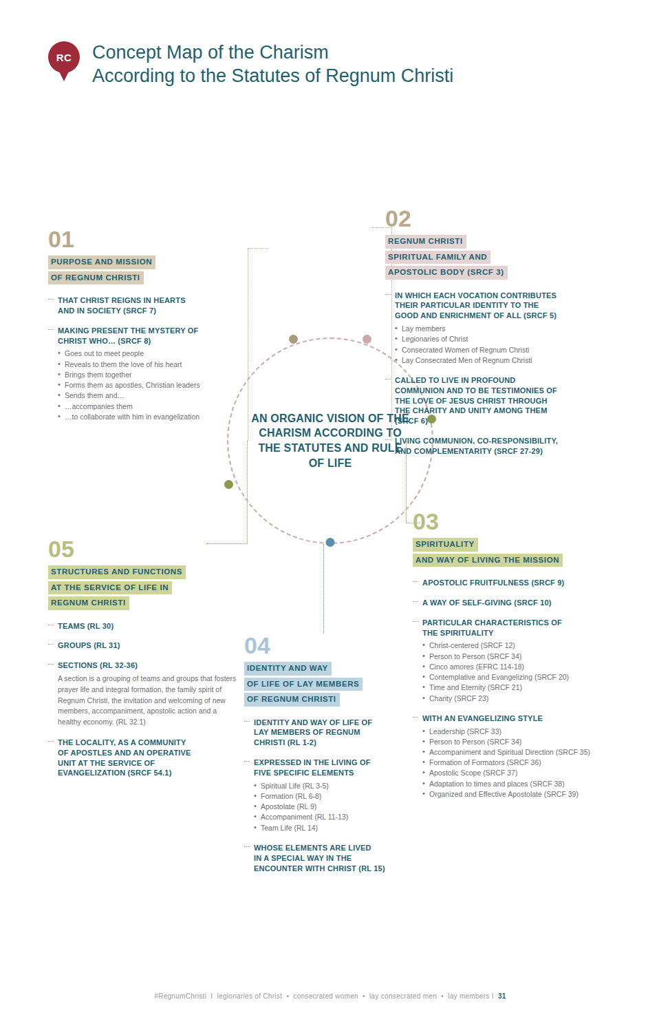RC
Concept Map of the Charism
According to the Statutes of Regnum Christi
AN ORGANIC VISION OF THE CHARISM ACCORDING TO THE STATUTES AND RULE OF LIFE
01
PURPOSE AND MISSION
OF REGNUM CHRISTI
THAT CHRIST REIGNS IN HEARTS
AND IN SOCIETY (SRCF 7)
MAKING PRESENT THE MYSTERY OF
CHRIST WHO… (SRCF 8)
Goes out to meet people
Reveals to them the love of his heart
Brings them together
Forms them as apostles, Christian leaders
Sends them and…
…accompanies them
…to collaborate with him in evangelization
02
REGNUM CHRISTI
SPIRITUAL FAMILY AND
APOSTOLIC BODY (SRCF 3)
IN WHICH EACH VOCATION CONTRIBUTES
THEIR PARTICULAR IDENTITY TO THE
GOOD AND ENRICHMENT OF ALL (SRCF 5)
Lay members
Legionaries of Christ
Consecrated Women of Regnum Christi
Lay Consecrated Men of Regnum Christi
CALLED TO LIVE IN PROFOUND
COMMUNION AND TO BE TESTIMONIES OF
THE LOVE OF JESUS CHRIST THROUGH
THE CHARITY AND UNITY AMONG THEM
(SRCF 6)
LIVING COMMUNION, CO-RESPONSIBILITY,
AND COMPLEMENTARITY (SRCF 27-29)
03
SPIRITUALITY
AND WAY OF LIVING THE MISSION
APOSTOLIC FRUITFULNESS (SRCF 9)
A WAY OF SELF-GIVING (SRCF 10)
PARTICULAR CHARACTERISTICS OF
THE SPIRITUALITY
Christ-centered (SRCF 12)
Person to Person (SRCF 34)
Cinco amores (EFRC 114-18)
Contemplative and Evangelizing (SRCF 20)
Time and Eternity (SRCF 21)
Charity (SRCF 23)
WITH AN EVANGELIZING STYLE
Leadership (SRCF 33)
Person to Person (SRCF 34)
Accompaniment and Spiritual Direction (SRCF 35)
Formation of Formators (SRCF 36)
Apostolic Scope (SRCF 37)
Adaptation to times and places (SRCF 38)
Organized and Effective Apostolate (SRCF 39)
04
IDENTITY AND WAY
OF LIFE OF LAY MEMBERS
OF REGNUM CHRISTI
IDENTITY AND WAY OF LIFE OF
LAY MEMBERS OF REGNUM
CHRISTI (RL 1-2)
EXPRESSED IN THE LIVING OF
FIVE SPECIFIC ELEMENTS
Spiritual Life (RL 3-5)
Formation (RL 6-8)
Apostolate (RL 9)
Accompaniment (RL 11-13)
Team Life (RL 14)
WHOSE ELEMENTS ARE LIVED
IN A SPECIAL WAY IN THE
ENCOUNTER WITH CHRIST (RL 15)
05
STRUCTURES AND FUNCTIONS
AT THE SERVICE OF LIFE IN
REGNUM CHRISTI
TEAMS (RL 30)
GROUPS (RL 31)
SECTIONS (RL 32-36)
A section is a grouping of teams and groups that fosters prayer life and integral formation, the family spirit of Regnum Christi, the invitation and welcoming of new members, accompaniment, apostolic action and a healthy economy. (RL 32.1)
THE LOCALITY, AS A COMMUNITY
OF APOSTLES AND AN OPERATIVE
UNIT AT THE SERVICE OF
EVANGELIZATION (SRCF 54.1)
#RegnumChristi I legionaries of Christ • consecrated women • lay consecrated men • lay members I 31